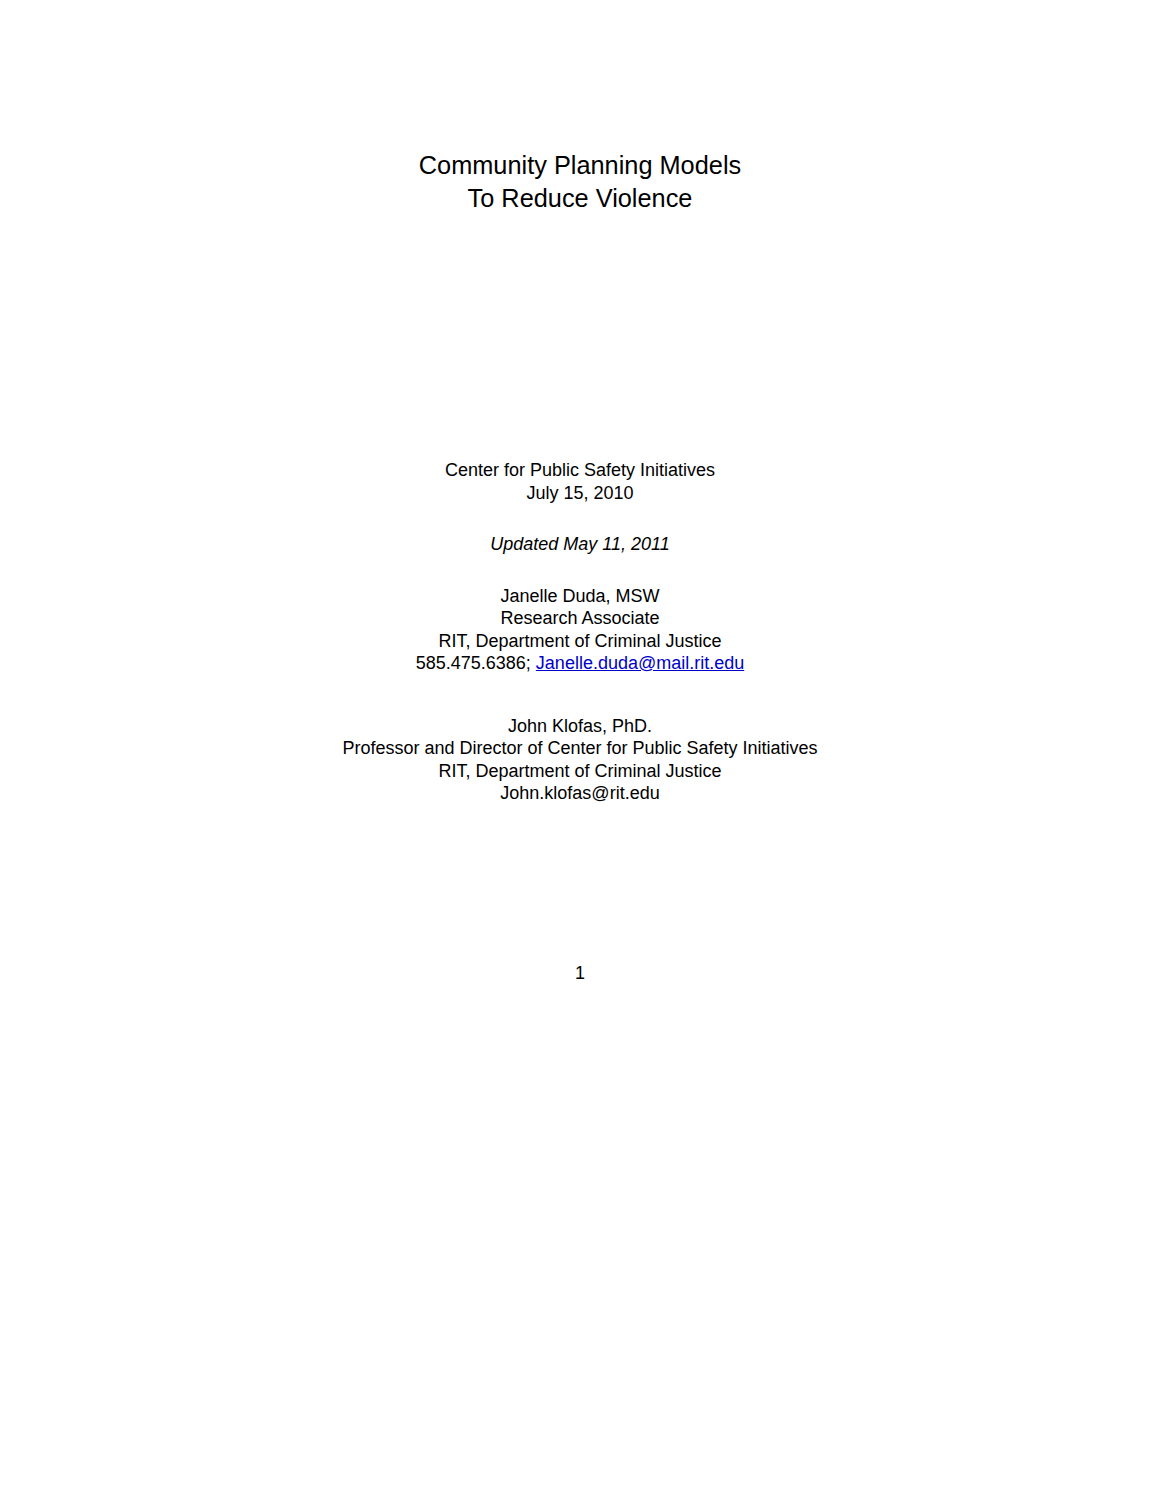Community Planning Models
To Reduce Violence
Center for Public Safety Initiatives
July 15, 2010
Updated May 11, 2011
Janelle Duda, MSW
Research Associate
RIT, Department of Criminal Justice
585.475.6386; Janelle.duda@mail.rit.edu
John Klofas, PhD.
Professor and Director of Center for Public Safety Initiatives
RIT, Department of Criminal Justice
John.klofas@rit.edu
1